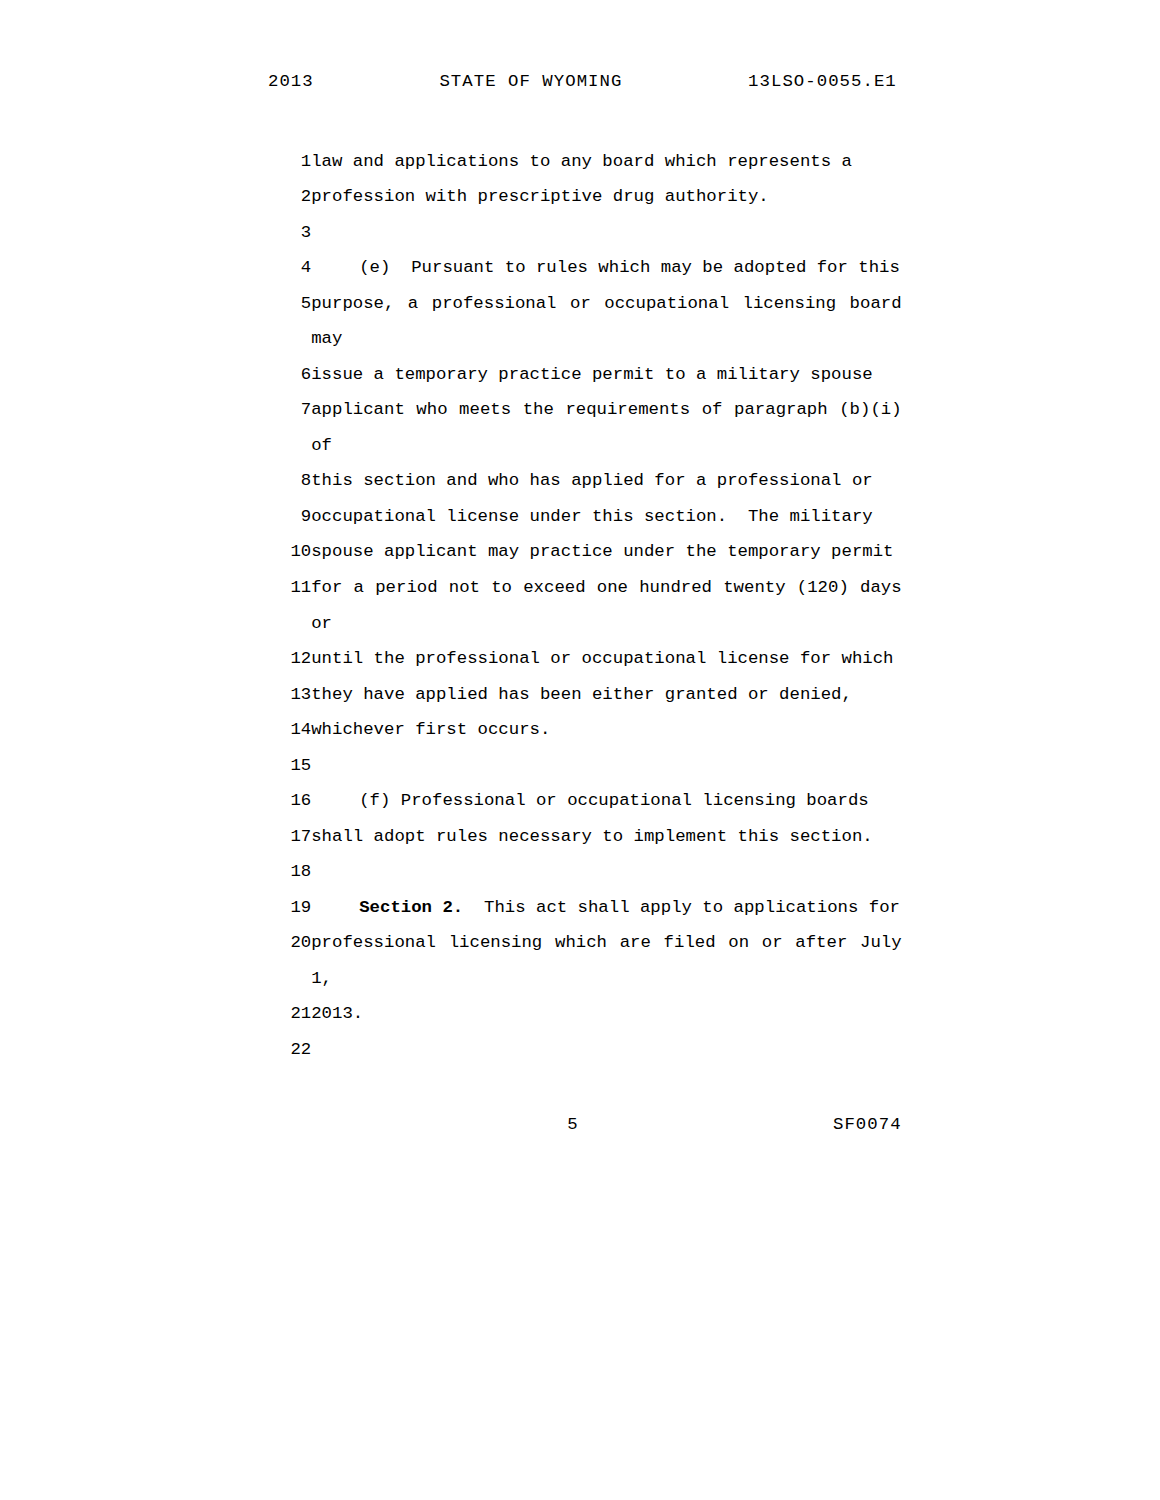2013 STATE OF WYOMING 13LSO-0055.E1
| 1 | law and applications to any board which represents a |
| 2 | profession with prescriptive drug authority. |
| 3 | |
| 4 | (e) Pursuant to rules which may be adopted for this |
| 5 | purpose, a professional or occupational licensing board may |
| 6 | issue a temporary practice permit to a military spouse |
| 7 | applicant who meets the requirements of paragraph (b)(i) of |
| 8 | this section and who has applied for a professional or |
| 9 | occupational license under this section. The military |
| 10 | spouse applicant may practice under the temporary permit |
| 11 | for a period not to exceed one hundred twenty (120) days or |
| 12 | until the professional or occupational license for which |
| 13 | they have applied has been either granted or denied, |
| 14 | whichever first occurs. |
| 15 | |
| 16 | (f) Professional or occupational licensing boards |
| 17 | shall adopt rules necessary to implement this section. |
| 18 | |
| 19 | Section 2. This act shall apply to applications for |
| 20 | professional licensing which are filed on or after July 1, |
| 21 | 2013. |
| 22 | |
5 SF0074